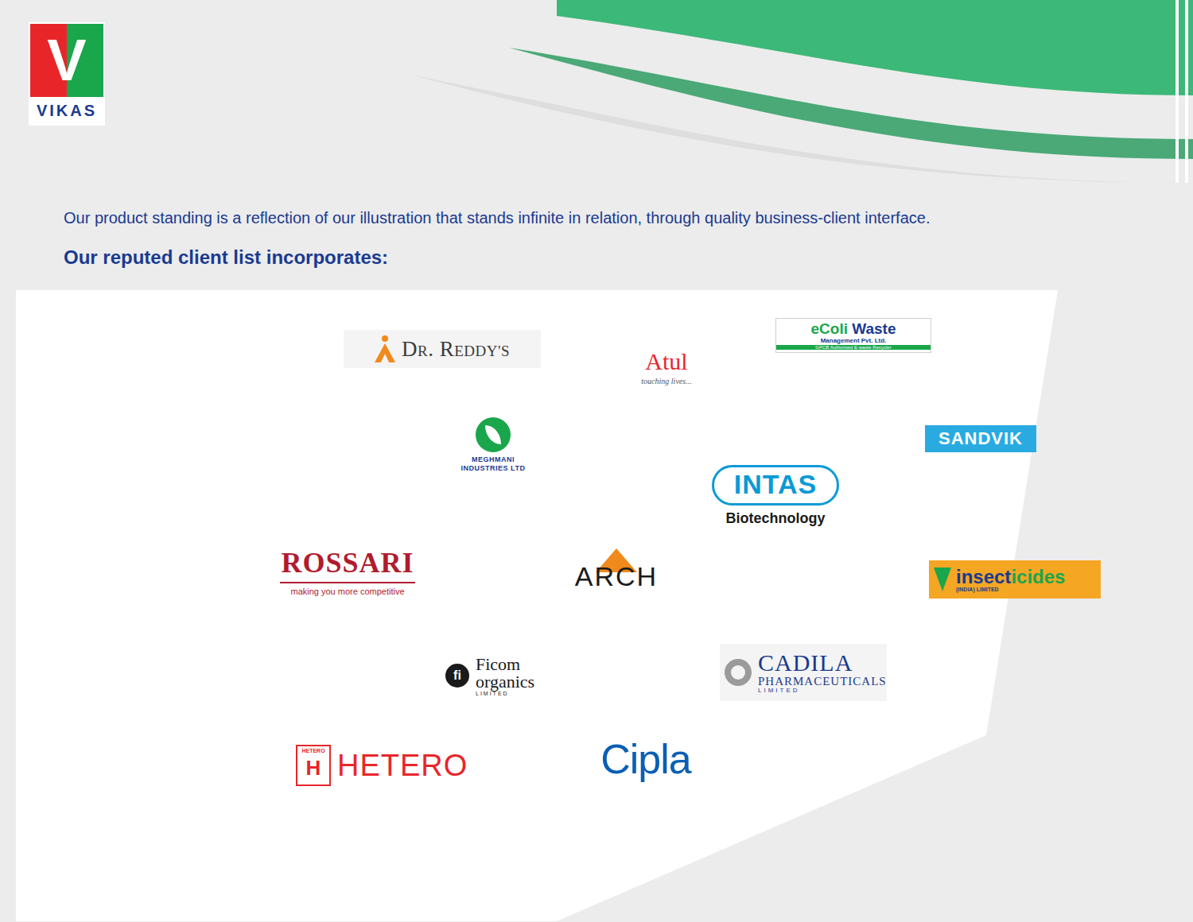V
VIKAS
Our product standing is a reflection of our illustration that stands infinite in relation, through quality business-client interface.
Our reputed client list incorporates:
DR. REDDY'S
Atul
touching lives...
eColi Waste
Management Pvt. Ltd.
GPCB Authorised E-waste Recycler
MEGHMANI
INDUSTRIES LTD
INTAS
Biotechnology
SANDVIK
ROSSARI
making you more competitive
ARCH
insecticides
(INDIA) LIMITED
fi
Ficom
organics
LIMITED
CADILA
PHARMACEUTICALS
LIMITED
HETERO
H
HETERO
Cipla